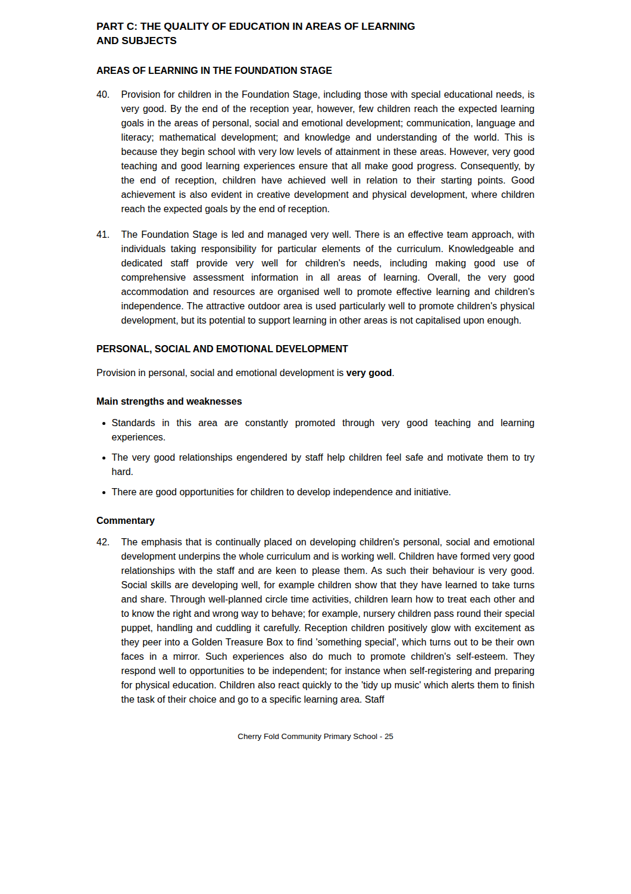PART C: THE QUALITY OF EDUCATION IN AREAS OF LEARNING
AND SUBJECTS
AREAS OF LEARNING IN THE FOUNDATION STAGE
40. Provision for children in the Foundation Stage, including those with special educational needs, is very good. By the end of the reception year, however, few children reach the expected learning goals in the areas of personal, social and emotional development; communication, language and literacy; mathematical development; and knowledge and understanding of the world. This is because they begin school with very low levels of attainment in these areas. However, very good teaching and good learning experiences ensure that all make good progress. Consequently, by the end of reception, children have achieved well in relation to their starting points. Good achievement is also evident in creative development and physical development, where children reach the expected goals by the end of reception.
41. The Foundation Stage is led and managed very well. There is an effective team approach, with individuals taking responsibility for particular elements of the curriculum. Knowledgeable and dedicated staff provide very well for children's needs, including making good use of comprehensive assessment information in all areas of learning. Overall, the very good accommodation and resources are organised well to promote effective learning and children's independence. The attractive outdoor area is used particularly well to promote children's physical development, but its potential to support learning in other areas is not capitalised upon enough.
PERSONAL, SOCIAL AND EMOTIONAL DEVELOPMENT
Provision in personal, social and emotional development is very good.
Main strengths and weaknesses
Standards in this area are constantly promoted through very good teaching and learning experiences.
The very good relationships engendered by staff help children feel safe and motivate them to try hard.
There are good opportunities for children to develop independence and initiative.
Commentary
42. The emphasis that is continually placed on developing children's personal, social and emotional development underpins the whole curriculum and is working well. Children have formed very good relationships with the staff and are keen to please them. As such their behaviour is very good. Social skills are developing well, for example children show that they have learned to take turns and share. Through well-planned circle time activities, children learn how to treat each other and to know the right and wrong way to behave; for example, nursery children pass round their special puppet, handling and cuddling it carefully. Reception children positively glow with excitement as they peer into a Golden Treasure Box to find 'something special', which turns out to be their own faces in a mirror. Such experiences also do much to promote children's self-esteem. They respond well to opportunities to be independent; for instance when self-registering and preparing for physical education. Children also react quickly to the 'tidy up music' which alerts them to finish the task of their choice and go to a specific learning area. Staff
Cherry Fold Community Primary School - 25